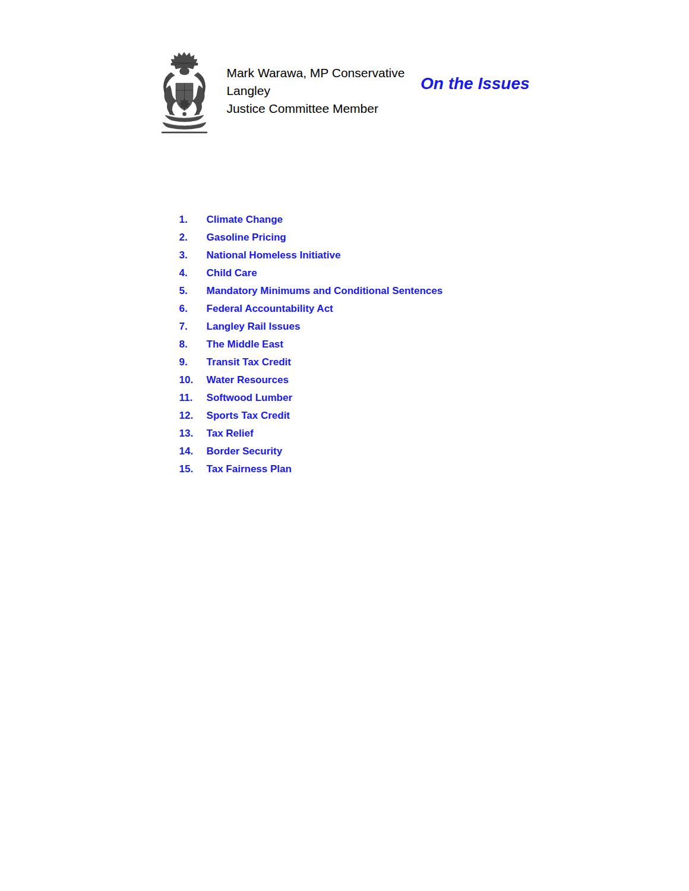Mark Warawa, MP Conservative
Langley
Justice Committee Member
On the Issues
Climate Change
Gasoline Pricing
National Homeless Initiative
Child Care
Mandatory Minimums and Conditional Sentences
Federal Accountability Act
Langley Rail Issues
The Middle East
Transit Tax Credit
Water Resources
Softwood Lumber
Sports Tax Credit
Tax Relief
Border Security
Tax Fairness Plan